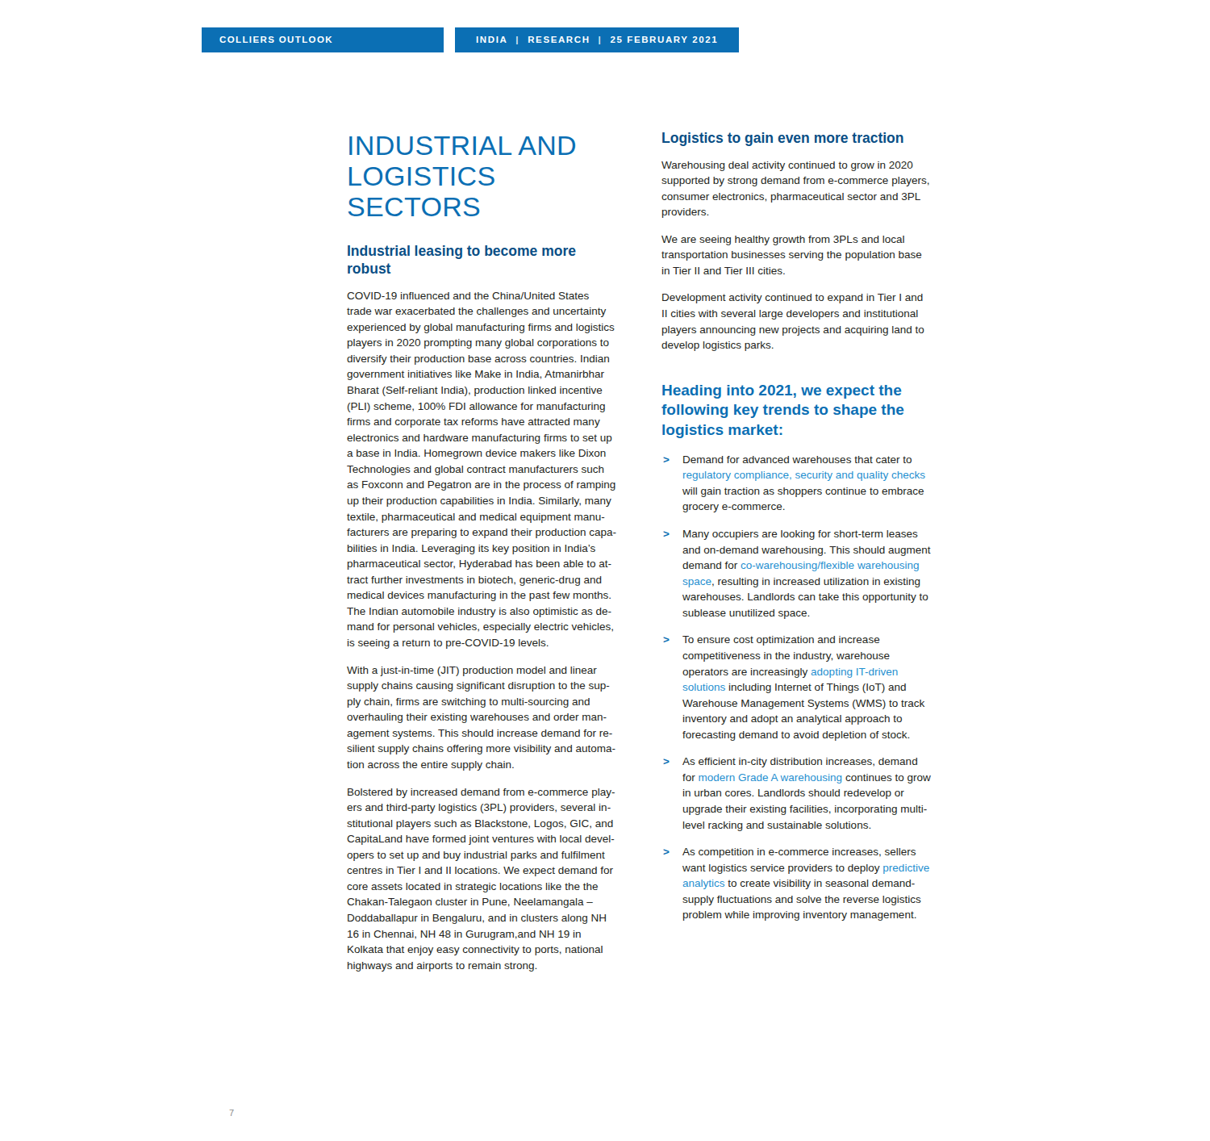COLLIERS OUTLOOK
INDIA| RESEARCH| 25 FEBRUARY 2021
Industrial and logistics sectors
Industrial leasing to become more robust
COVID-19 influenced and the China/United States trade war exacerbated the challenges and uncertainty experienced by global manufacturing firms and logistics players in 2020 prompting many global corporations to diversify their production base across countries. Indian government initiatives like Make in India, Atmanirbhar Bharat (Self-reliant India), production linked incentive (PLI) scheme, 100% FDI allowance for manufacturing firms and corporate tax reforms have attracted many electronics and hardware manufacturing firms to set up a base in India. Homegrown device makers like Dixon Technologies and global contract manufacturers such as Foxconn and Pegatron are in the process of ramping up their production capabilities in India. Similarly, many textile, pharmaceutical and medical equipment manufacturers are preparing to expand their production capabilities in India. Leveraging its key position in India’s pharmaceutical sector, Hyderabad has been able to attract further investments in biotech, generic-drug and medical devices manufacturing in the past few months. The Indian automobile industry is also optimistic as demand for personal vehicles, especially electric vehicles, is seeing a return to pre-COVID-19 levels.
With a just-in-time (JIT) production model and linear supply chains causing significant disruption to the supply chain, firms are switching to multi-sourcing and overhauling their existing warehouses and order management systems. This should increase demand for resilient supply chains offering more visibility and automation across the entire supply chain.
Bolstered by increased demand from e-commerce players and third-party logistics (3PL) providers, several institutional players such as Blackstone, Logos, GIC, and CapitaLand have formed joint ventures with local developers to set up and buy industrial parks and fulfilment centres in Tier I and II locations. We expect demand for core assets located in strategic locations like the the Chakan-Talegaon cluster in Pune, Neelamangala – Doddaballapur in Bengaluru, and in clusters along NH 16 in Chennai, NH 48 in Gurugram,and NH 19 in Kolkata that enjoy easy connectivity to ports, national highways and airports to remain strong.
Logistics to gain even more traction
Warehousing deal activity continued to grow in 2020 supported by strong demand from e-commerce players, consumer electronics, pharmaceutical sector and 3PL providers.
We are seeing healthy growth from 3PLs and local transportation businesses serving the population base in Tier II and Tier III cities.
Development activity continued to expand in Tier I and II cities with several large developers and institutional players announcing new projects and acquiring land to develop logistics parks.
Heading into 2021, we expect the following key trends to shape the logistics market:
Demand for advanced warehouses that cater to regulatory compliance, security and quality checks will gain traction as shoppers continue to embrace grocery e-commerce.
Many occupiers are looking for short-term leases and on-demand warehousing. This should augment demand for co-warehousing/flexible warehousing space, resulting in increased utilization in existing warehouses. Landlords can take this opportunity to sublease unutilized space.
To ensure cost optimization and increase competitiveness in the industry, warehouse operators are increasingly adopting IT-driven solutions including Internet of Things (IoT) and Warehouse Management Systems (WMS) to track inventory and adopt an analytical approach to forecasting demand to avoid depletion of stock.
As efficient in-city distribution increases, demand for modern Grade A warehousing continues to grow in urban cores. Landlords should redevelop or upgrade their existing facilities, incorporating multi-level racking and sustainable solutions.
As competition in e-commerce increases, sellers want logistics service providers to deploy predictive analytics to create visibility in seasonal demand-supply fluctuations and solve the reverse logistics problem while improving inventory management.
7